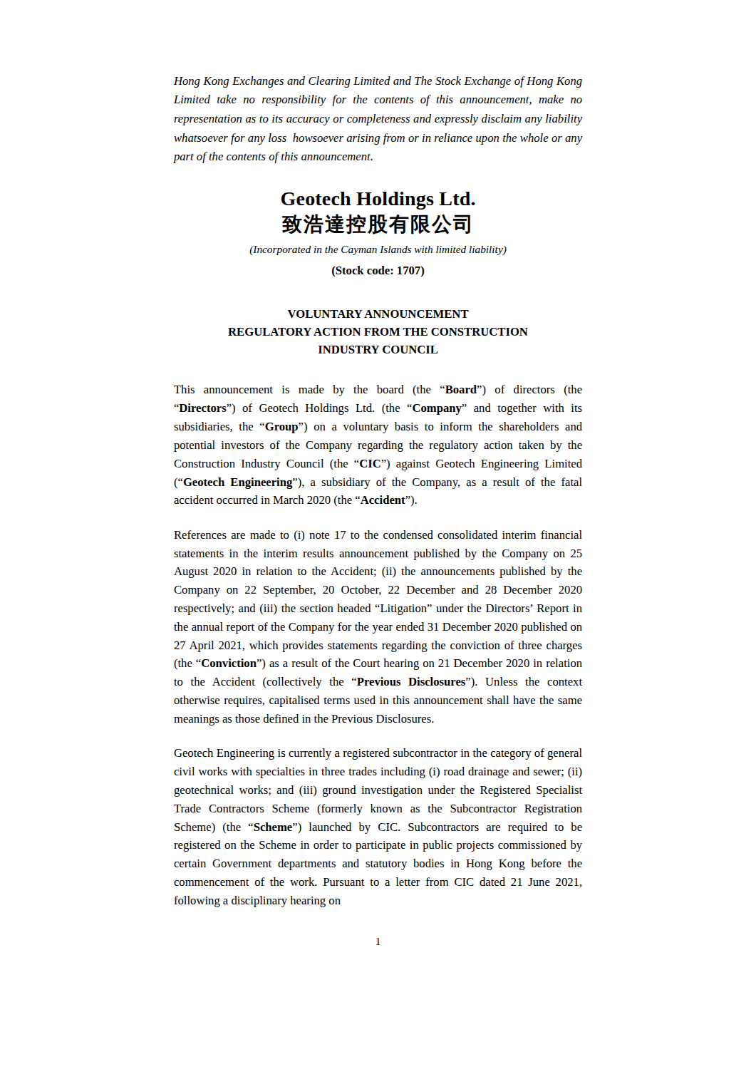Hong Kong Exchanges and Clearing Limited and The Stock Exchange of Hong Kong Limited take no responsibility for the contents of this announcement, make no representation as to its accuracy or completeness and expressly disclaim any liability whatsoever for any loss howsoever arising from or in reliance upon the whole or any part of the contents of this announcement.
Geotech Holdings Ltd.
致浩達控股有限公司
(Incorporated in the Cayman Islands with limited liability)
(Stock code: 1707)
VOLUNTARY ANNOUNCEMENT
REGULATORY ACTION FROM THE CONSTRUCTION
INDUSTRY COUNCIL
This announcement is made by the board (the “Board”) of directors (the “Directors”) of Geotech Holdings Ltd. (the “Company” and together with its subsidiaries, the “Group”) on a voluntary basis to inform the shareholders and potential investors of the Company regarding the regulatory action taken by the Construction Industry Council (the “CIC”) against Geotech Engineering Limited (“Geotech Engineering”), a subsidiary of the Company, as a result of the fatal accident occurred in March 2020 (the “Accident”).
References are made to (i) note 17 to the condensed consolidated interim financial statements in the interim results announcement published by the Company on 25 August 2020 in relation to the Accident; (ii) the announcements published by the Company on 22 September, 20 October, 22 December and 28 December 2020 respectively; and (iii) the section headed “Litigation” under the Directors’ Report in the annual report of the Company for the year ended 31 December 2020 published on 27 April 2021, which provides statements regarding the conviction of three charges (the “Conviction”) as a result of the Court hearing on 21 December 2020 in relation to the Accident (collectively the “Previous Disclosures”). Unless the context otherwise requires, capitalised terms used in this announcement shall have the same meanings as those defined in the Previous Disclosures.
Geotech Engineering is currently a registered subcontractor in the category of general civil works with specialties in three trades including (i) road drainage and sewer; (ii) geotechnical works; and (iii) ground investigation under the Registered Specialist Trade Contractors Scheme (formerly known as the Subcontractor Registration Scheme) (the “Scheme”) launched by CIC. Subcontractors are required to be registered on the Scheme in order to participate in public projects commissioned by certain Government departments and statutory bodies in Hong Kong before the commencement of the work. Pursuant to a letter from CIC dated 21 June 2021, following a disciplinary hearing on
1